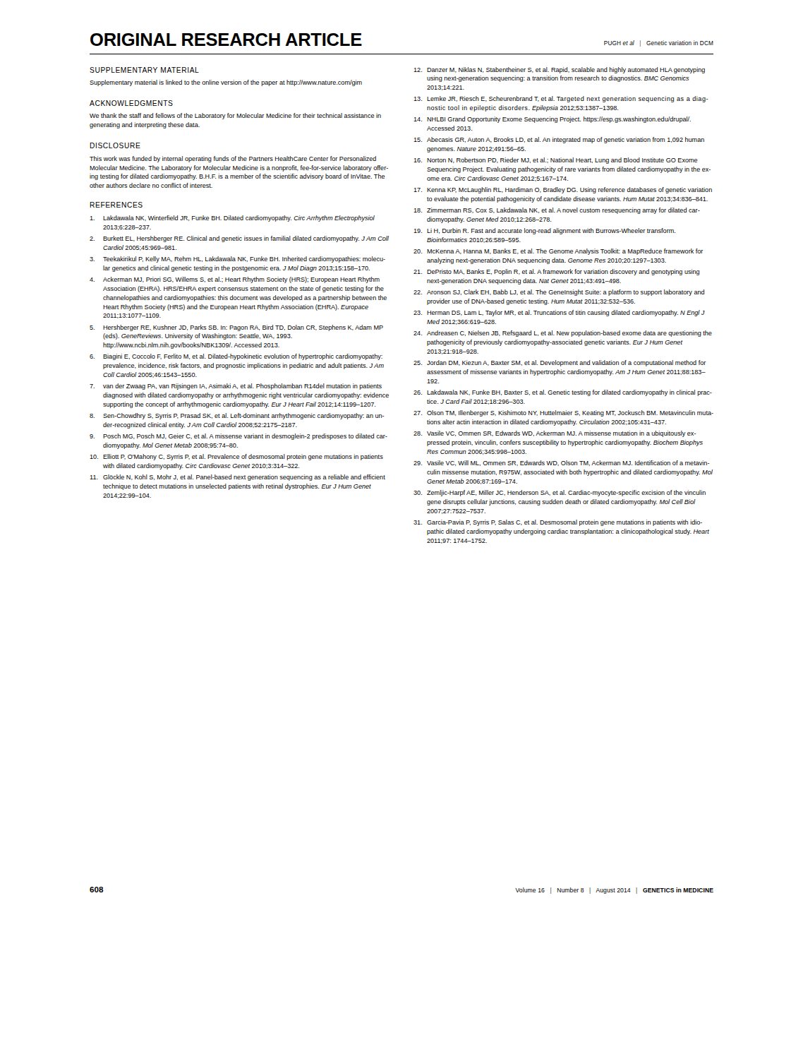Original Research Article
PUGH et al | Genetic variation in DCM
Supplementary Material
Supplementary material is linked to the online version of the paper at http://www.nature.com/gim
Acknowledgments
We thank the staff and fellows of the Laboratory for Molecular Medicine for their technical assistance in generating and interpreting these data.
Disclosure
This work was funded by internal operating funds of the Partners HealthCare Center for Personalized Molecular Medicine. The Laboratory for Molecular Medicine is a nonprofit, fee-for-service laboratory offering testing for dilated cardiomyopathy. B.H.F. is a member of the scientific advisory board of InVitae. The other authors declare no conflict of interest.
References
Lakdawala NK, Winterfield JR, Funke BH. Dilated cardiomyopathy. Circ Arrhythm Electrophysiol 2013;6:228–237.
Burkett EL, Hershberger RE. Clinical and genetic issues in familial dilated cardiomyopathy. J Am Coll Cardiol 2005;45:969–981.
Teekakirikul P, Kelly MA, Rehm HL, Lakdawala NK, Funke BH. Inherited cardiomyopathies: molecular genetics and clinical genetic testing in the postgenomic era. J Mol Diagn 2013;15:158–170.
Ackerman MJ, Priori SG, Willems S, et al.; Heart Rhythm Society (HRS); European Heart Rhythm Association (EHRA). HRS/EHRA expert consensus statement on the state of genetic testing for the channelopathies and cardiomyopathies: this document was developed as a partnership between the Heart Rhythm Society (HRS) and the European Heart Rhythm Association (EHRA). Europace 2011;13:1077–1109.
Hershberger RE, Kushner JD, Parks SB. In: Pagon RA, Bird TD, Dolan CR, Stephens K, Adam MP (eds). GeneReviews. University of Washington: Seattle, WA, 1993. http://www.ncbi.nlm.nih.gov/books/NBK1309/. Accessed 2013.
Biagini E, Coccolo F, Ferlito M, et al. Dilated-hypokinetic evolution of hypertrophic cardiomyopathy: prevalence, incidence, risk factors, and prognostic implications in pediatric and adult patients. J Am Coll Cardiol 2005;46:1543–1550.
van der Zwaag PA, van Rijsingen IA, Asimaki A, et al. Phospholamban R14del mutation in patients diagnosed with dilated cardiomyopathy or arrhythmogenic right ventricular cardiomyopathy: evidence supporting the concept of arrhythmogenic cardiomyopathy. Eur J Heart Fail 2012;14:1199–1207.
Sen-Chowdhry S, Syrris P, Prasad SK, et al. Left-dominant arrhythmogenic cardiomyopathy: an under-recognized clinical entity. J Am Coll Cardiol 2008;52:2175–2187.
Posch MG, Posch MJ, Geier C, et al. A missense variant in desmoglein-2 predisposes to dilated cardiomyopathy. Mol Genet Metab 2008;95:74–80.
Elliott P, O'Mahony C, Syrris P, et al. Prevalence of desmosomal protein gene mutations in patients with dilated cardiomyopathy. Circ Cardiovasc Genet 2010;3:314–322.
Glöckle N, Kohl S, Mohr J, et al. Panel-based next generation sequencing as a reliable and efficient technique to detect mutations in unselected patients with retinal dystrophies. Eur J Hum Genet 2014;22:99–104.
Danzer M, Niklas N, Stabentheiner S, et al. Rapid, scalable and highly automated HLA genotyping using next-generation sequencing: a transition from research to diagnostics. BMC Genomics 2013;14:221.
Lemke JR, Riesch E, Scheurenbrand T, et al. Targeted next generation sequencing as a diagnostic tool in epileptic disorders. Epilepsia 2012;53:1387–1398.
NHLBI Grand Opportunity Exome Sequencing Project. https://esp.gs.washington.edu/drupal/. Accessed 2013.
Abecasis GR, Auton A, Brooks LD, et al. An integrated map of genetic variation from 1,092 human genomes. Nature 2012;491:56–65.
Norton N, Robertson PD, Rieder MJ, et al.; National Heart, Lung and Blood Institute GO Exome Sequencing Project. Evaluating pathogenicity of rare variants from dilated cardiomyopathy in the exome era. Circ Cardiovasc Genet 2012;5:167–174.
Kenna KP, McLaughlin RL, Hardiman O, Bradley DG. Using reference databases of genetic variation to evaluate the potential pathogenicity of candidate disease variants. Hum Mutat 2013;34:836–841.
Zimmerman RS, Cox S, Lakdawala NK, et al. A novel custom resequencing array for dilated cardiomyopathy. Genet Med 2010;12:268–278.
Li H, Durbin R. Fast and accurate long-read alignment with Burrows-Wheeler transform. Bioinformatics 2010;26:589–595.
McKenna A, Hanna M, Banks E, et al. The Genome Analysis Toolkit: a MapReduce framework for analyzing next-generation DNA sequencing data. Genome Res 2010;20:1297–1303.
DePristo MA, Banks E, Poplin R, et al. A framework for variation discovery and genotyping using next-generation DNA sequencing data. Nat Genet 2011;43:491–498.
Aronson SJ, Clark EH, Babb LJ, et al. The GeneInsight Suite: a platform to support laboratory and provider use of DNA-based genetic testing. Hum Mutat 2011;32:532–536.
Herman DS, Lam L, Taylor MR, et al. Truncations of titin causing dilated cardiomyopathy. N Engl J Med 2012;366:619–628.
Andreasen C, Nielsen JB, Refsgaard L, et al. New population-based exome data are questioning the pathogenicity of previously cardiomyopathy-associated genetic variants. Eur J Hum Genet 2013;21:918–928.
Jordan DM, Kiezun A, Baxter SM, et al. Development and validation of a computational method for assessment of missense variants in hypertrophic cardiomyopathy. Am J Hum Genet 2011;88:183–192.
Lakdawala NK, Funke BH, Baxter S, et al. Genetic testing for dilated cardiomyopathy in clinical practice. J Card Fail 2012;18:296–303.
Olson TM, Illenberger S, Kishimoto NY, Huttelmaier S, Keating MT, Jockusch BM. Metavinculin mutations alter actin interaction in dilated cardiomyopathy. Circulation 2002;105:431–437.
Vasile VC, Ommen SR, Edwards WD, Ackerman MJ. A missense mutation in a ubiquitously expressed protein, vinculin, confers susceptibility to hypertrophic cardiomyopathy. Biochem Biophys Res Commun 2006;345:998–1003.
Vasile VC, Will ML, Ommen SR, Edwards WD, Olson TM, Ackerman MJ. Identification of a metavinculin missense mutation, R975W, associated with both hypertrophic and dilated cardiomyopathy. Mol Genet Metab 2006;87:169–174.
Zemljic-Harpf AE, Miller JC, Henderson SA, et al. Cardiac-myocyte-specific excision of the vinculin gene disrupts cellular junctions, causing sudden death or dilated cardiomyopathy. Mol Cell Biol 2007;27:7522–7537.
Garcia-Pavia P, Syrris P, Salas C, et al. Desmosomal protein gene mutations in patients with idiopathic dilated cardiomyopathy undergoing cardiac transplantation: a clinicopathological study. Heart 2011;97: 1744–1752.
608
Volume 16 | Number 8 | August 2014 | GENETICS in MEDICINE